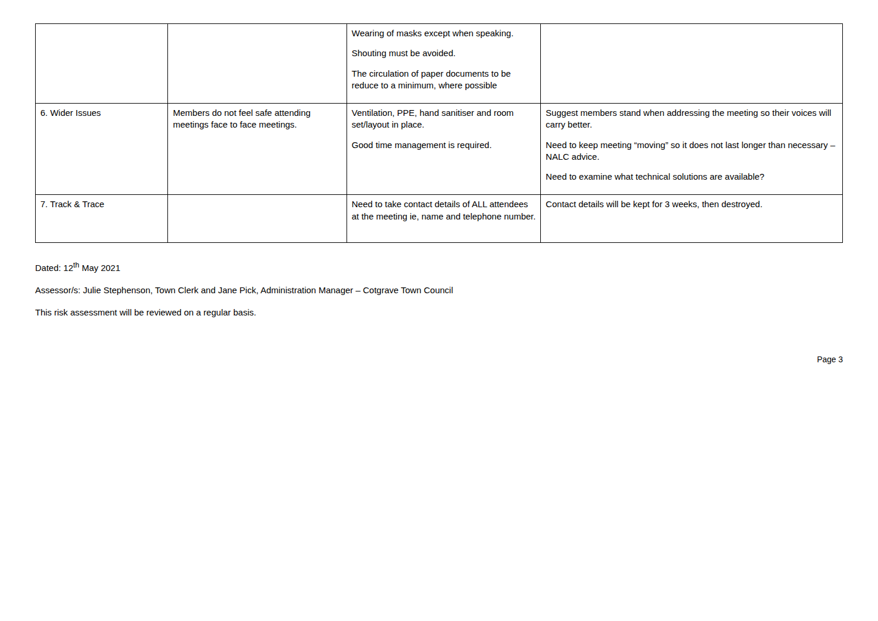| | | Wearing of masks except when speaking. Shouting must be avoided. The circulation of paper documents to be reduce to a minimum, where possible | |
| 6. Wider Issues | Members do not feel safe attending meetings face to face meetings. | Ventilation, PPE, hand sanitiser and room set/layout in place. Good time management is required. | Suggest members stand when addressing the meeting so their voices will carry better. Need to keep meeting “moving” so it does not last longer than necessary – NALC advice. Need to examine what technical solutions are available? |
| 7. Track & Trace | | Need to take contact details of ALL attendees at the meeting ie, name and telephone number. | Contact details will be kept for 3 weeks, then destroyed. |
Dated: 12th May 2021
Assessor/s: Julie Stephenson, Town Clerk and Jane Pick, Administration Manager – Cotgrave Town Council
This risk assessment will be reviewed on a regular basis.
Page 3